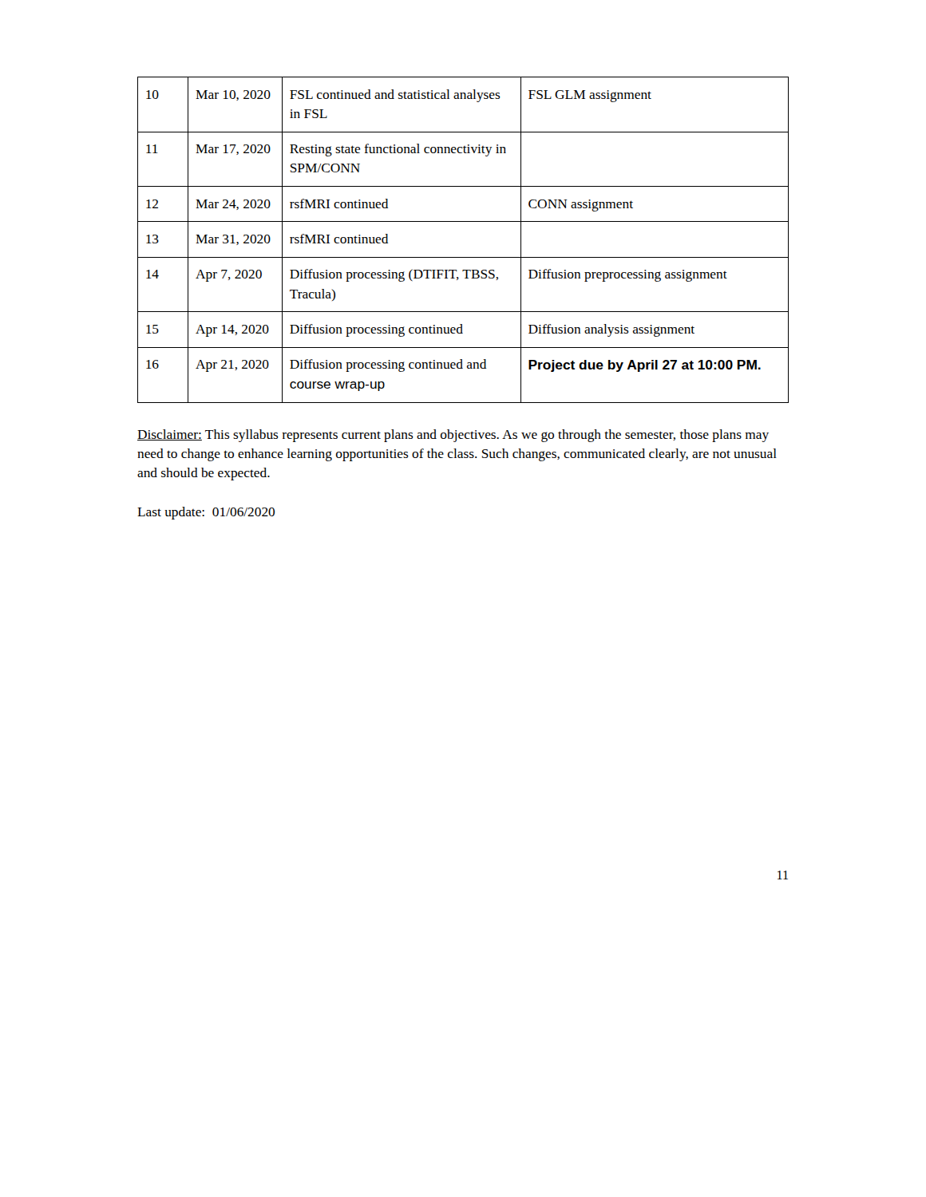| 10 | Mar 10, 2020 | FSL continued and statistical analyses in FSL | FSL GLM assignment |
| 11 | Mar 17, 2020 | Resting state functional connectivity in SPM/CONN | |
| 12 | Mar 24, 2020 | rsfMRI continued | CONN assignment |
| 13 | Mar 31, 2020 | rsfMRI continued | |
| 14 | Apr 7, 2020 | Diffusion processing (DTIFIT, TBSS, Tracula) | Diffusion preprocessing assignment |
| 15 | Apr 14, 2020 | Diffusion processing continued | Diffusion analysis assignment |
| 16 | Apr 21, 2020 | Diffusion processing continued and course wrap-up | Project due by April 27 at 10:00 PM. |
Disclaimer: This syllabus represents current plans and objectives. As we go through the semester, those plans may need to change to enhance learning opportunities of the class. Such changes, communicated clearly, are not unusual and should be expected.
Last update: 01/06/2020
11